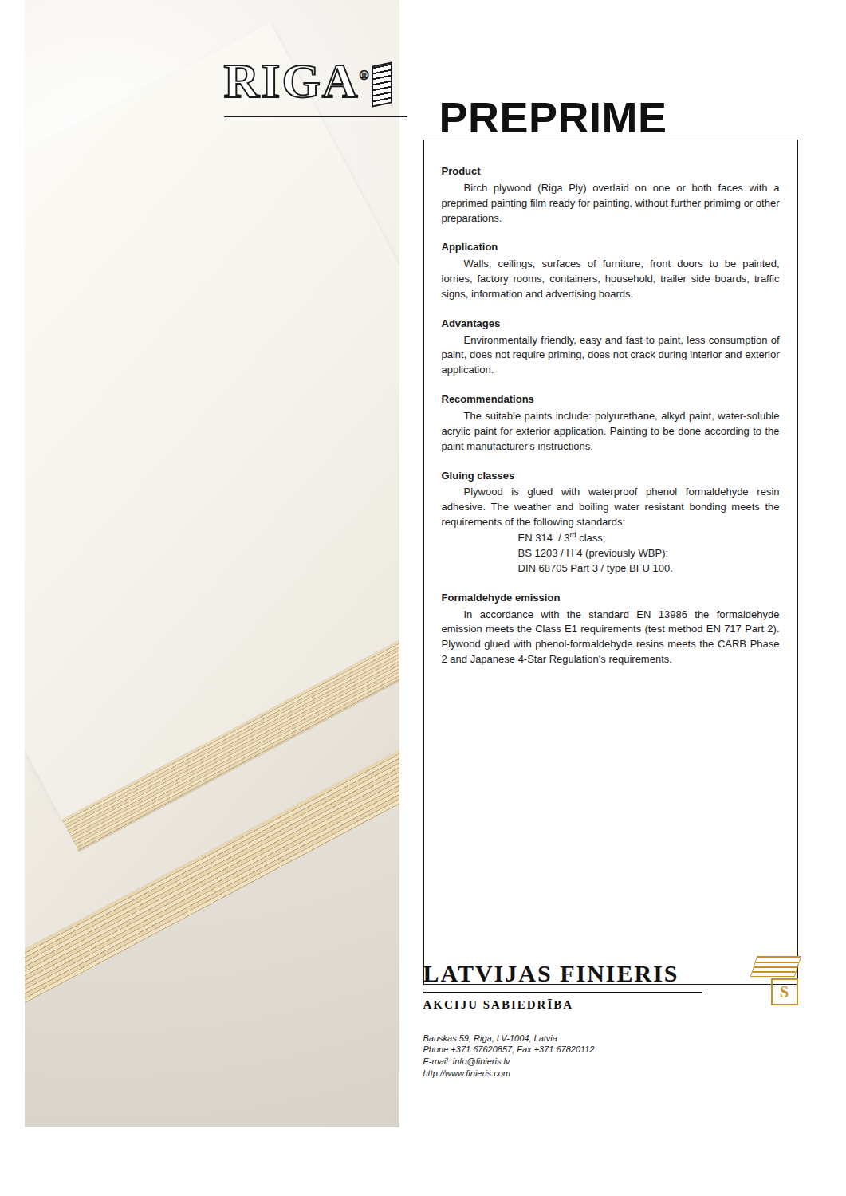RIGA®
PREPRIME
Product
Birch plywood (Riga Ply) overlaid on one or both faces with a preprimed painting film ready for painting, without further primimg or other preparations.
Application
Walls, ceilings, surfaces of furniture, front doors to be painted, lorries, factory rooms, containers, household, trailer side boards, traffic signs, information and advertising boards.
Advantages
Environmentally friendly, easy and fast to paint, less consumption of paint, does not require priming, does not crack during interior and exterior application.
Recommendations
The suitable paints include: polyurethane, alkyd paint, water-soluble acrylic paint for exterior application. Painting to be done according to the paint manufacturer's instructions.
Gluing classes
Plywood is glued with waterproof phenol formaldehyde resin adhesive. The weather and boiling water resistant bonding meets the requirements of the following standards:
EN 314 / 3rd class;
BS 1203 / H 4 (previously WBP);
DIN 68705 Part 3 / type BFU 100.
Formaldehyde emission
In accordance with the standard EN 13986 the formaldehyde emission meets the Class E1 requirements (test method EN 717 Part 2). Plywood glued with phenol-formaldehyde resins meets the CARB Phase 2 and Japanese 4-Star Regulation's requirements.
LATVIJAS FINIERIS
AKCIJU SABIEDRĪBA
S
Bauskas 59, Riga, LV-1004, Latvia
Phone +371 67620857, Fax +371 67820112
E-mail: info@finieris.lv
http://www.finieris.com